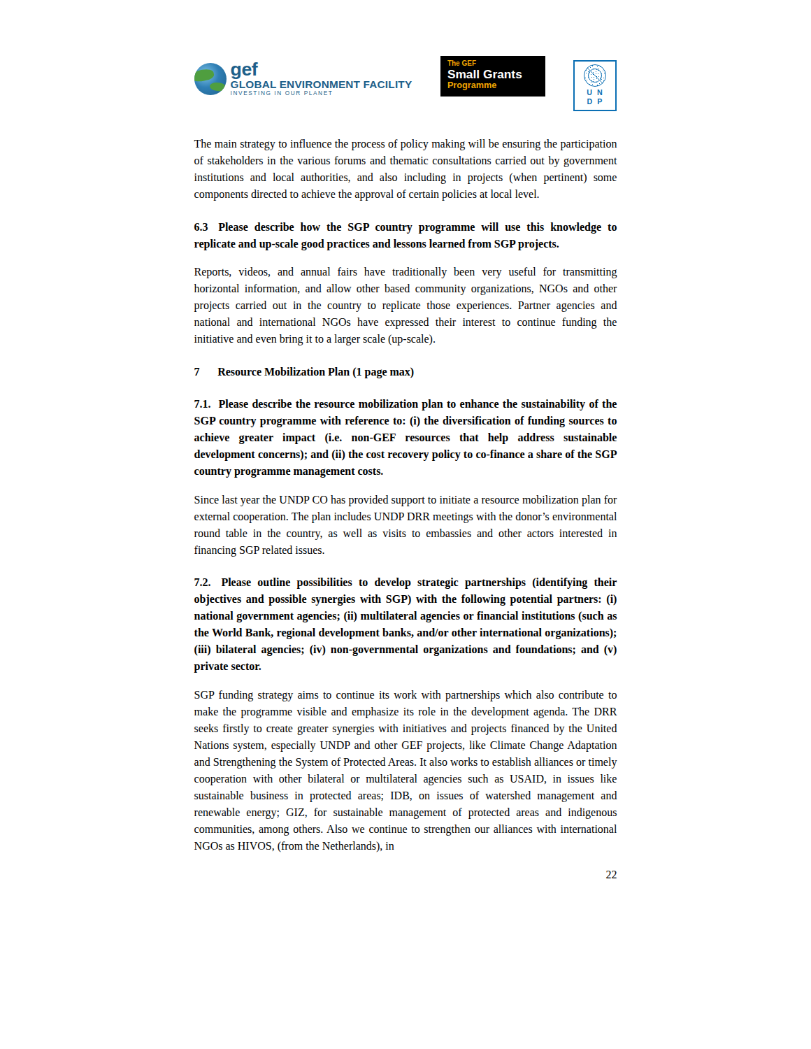gef GLOBAL ENVIRONMENT FACILITY INVESTING IN OUR PLANET
The GEF
Small Grants
Programme
U N
D P
The main strategy to influence the process of policy making will be ensuring the participation of stakeholders in the various forums and thematic consultations carried out by government institutions and local authorities, and also including in projects (when pertinent) some components directed to achieve the approval of certain policies at local level.
6.3 Please describe how the SGP country programme will use this knowledge to replicate and up-scale good practices and lessons learned from SGP projects.
Reports, videos, and annual fairs have traditionally been very useful for transmitting horizontal information, and allow other based community organizations, NGOs and other projects carried out in the country to replicate those experiences. Partner agencies and national and international NGOs have expressed their interest to continue funding the initiative and even bring it to a larger scale (up-scale).
7 Resource Mobilization Plan (1 page max)
7.1. Please describe the resource mobilization plan to enhance the sustainability of the SGP country programme with reference to: (i) the diversification of funding sources to achieve greater impact (i.e. non-GEF resources that help address sustainable development concerns); and (ii) the cost recovery policy to co-finance a share of the SGP country programme management costs.
Since last year the UNDP CO has provided support to initiate a resource mobilization plan for external cooperation. The plan includes UNDP DRR meetings with the donor’s environmental round table in the country, as well as visits to embassies and other actors interested in financing SGP related issues.
7.2. Please outline possibilities to develop strategic partnerships (identifying their objectives and possible synergies with SGP) with the following potential partners: (i) national government agencies; (ii) multilateral agencies or financial institutions (such as the World Bank, regional development banks, and/or other international organizations); (iii) bilateral agencies; (iv) non-governmental organizations and foundations; and (v) private sector.
SGP funding strategy aims to continue its work with partnerships which also contribute to make the programme visible and emphasize its role in the development agenda. The DRR seeks firstly to create greater synergies with initiatives and projects financed by the United Nations system, especially UNDP and other GEF projects, like Climate Change Adaptation and Strengthening the System of Protected Areas. It also works to establish alliances or timely cooperation with other bilateral or multilateral agencies such as USAID, in issues like sustainable business in protected areas; IDB, on issues of watershed management and renewable energy; GIZ, for sustainable management of protected areas and indigenous communities, among others. Also we continue to strengthen our alliances with international NGOs as HIVOS, (from the Netherlands), in
22